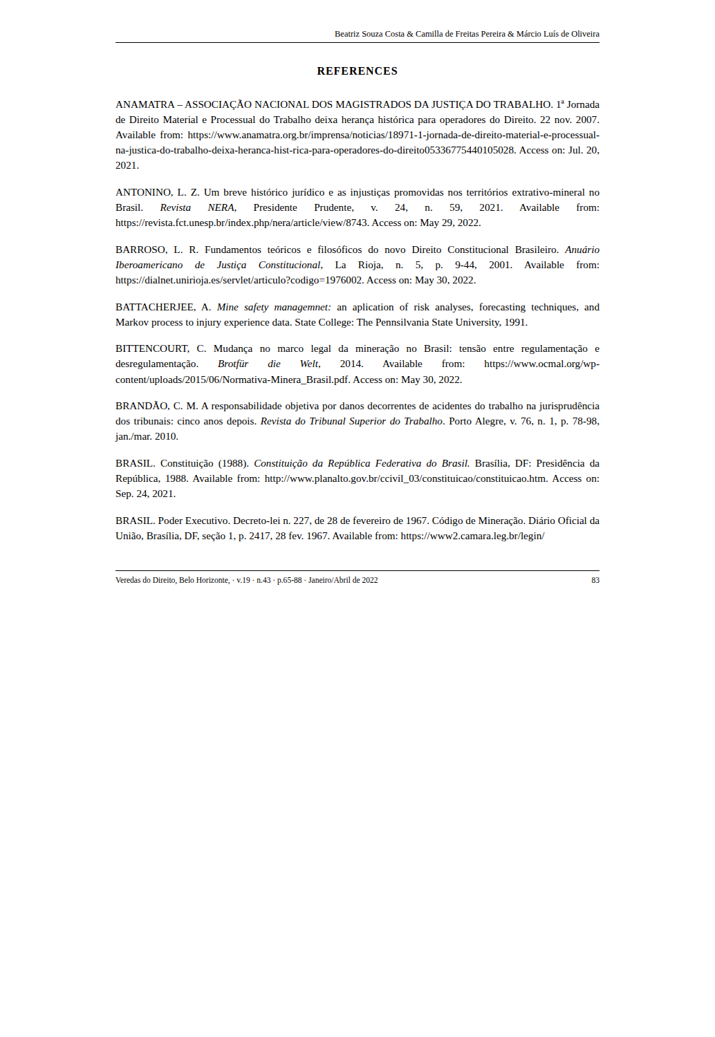Beatriz Souza Costa & Camilla de Freitas Pereira & Márcio Luís de Oliveira
REFERENCES
ANAMATRA – ASSOCIAÇÃO NACIONAL DOS MAGISTRADOS DA JUSTIÇA DO TRABALHO. 1ª Jornada de Direito Material e Processual do Trabalho deixa herança histórica para operadores do Direito. 22 nov. 2007. Available from: https://www.anamatra.org.br/imprensa/noticias/18971-1-jornada-de-direito-material-e-processual-na-justica-do-trabalho-deixa-heranca-hist-rica-para-operadores-do-direito05336775440105028. Access on: Jul. 20, 2021.
ANTONINO, L. Z. Um breve histórico jurídico e as injustiças promovidas nos territórios extrativo-mineral no Brasil. Revista NERA, Presidente Prudente, v. 24, n. 59, 2021. Available from: https://revista.fct.unesp.br/index.php/nera/article/view/8743. Access on: May 29, 2022.
BARROSO, L. R. Fundamentos teóricos e filosóficos do novo Direito Constitucional Brasileiro. Anuário Iberoamericano de Justiça Constitucional, La Rioja, n. 5, p. 9-44, 2001. Available from: https://dialnet.unirioja.es/servlet/articulo?codigo=1976002. Access on: May 30, 2022.
BATTACHERJEE, A. Mine safety managemnet: an aplication of risk analyses, forecasting techniques, and Markov process to injury experience data. State College: The Pennsilvania State University, 1991.
BITTENCOURT, C. Mudança no marco legal da mineração no Brasil: tensão entre regulamentação e desregulamentação. Brotfür die Welt, 2014. Available from: https://www.ocmal.org/wp-content/uploads/2015/06/Normativa-Minera_Brasil.pdf. Access on: May 30, 2022.
BRANDÃO, C. M. A responsabilidade objetiva por danos decorrentes de acidentes do trabalho na jurisprudência dos tribunais: cinco anos depois. Revista do Tribunal Superior do Trabalho. Porto Alegre, v. 76, n. 1, p. 78-98, jan./mar. 2010.
BRASIL. Constituição (1988). Constituição da República Federativa do Brasil. Brasília, DF: Presidência da República, 1988. Available from: http://www.planalto.gov.br/ccivil_03/constituicao/constituicao.htm. Access on: Sep. 24, 2021.
BRASIL. Poder Executivo. Decreto-lei n. 227, de 28 de fevereiro de 1967. Código de Mineração. Diário Oficial da União, Brasília, DF, seção 1, p. 2417, 28 fev. 1967. Available from: https://www2.camara.leg.br/legin/
Veredas do Direito, Belo Horizonte, · v.19 · n.43 · p.65-88 · Janeiro/Abril de 2022 83